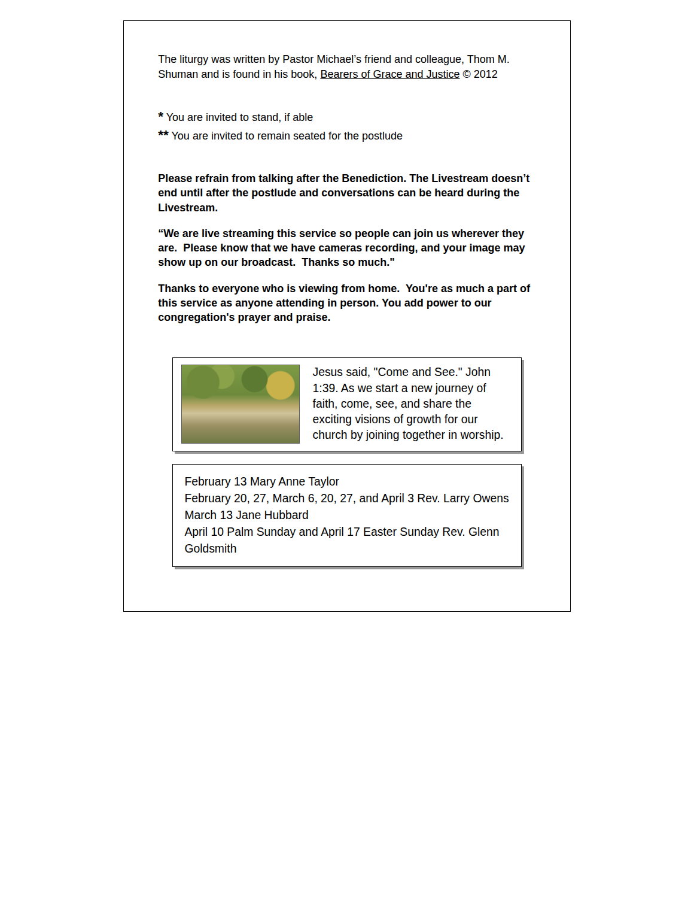The liturgy was written by Pastor Michael’s friend and colleague, Thom M. Shuman and is found in his book, Bearers of Grace and Justice © 2012
* You are invited to stand, if able
** You are invited to remain seated for the postlude
Please refrain from talking after the Benediction. The Livestream doesn’t end until after the postlude and conversations can be heard during the Livestream.
“We are live streaming this service so people can join us wherever they are. Please know that we have cameras recording, and your image may show up on our broadcast. Thanks so much."
Thanks to everyone who is viewing from home. You're as much a part of this service as anyone attending in person. You add power to our congregation's prayer and praise.
Jesus said, "Come and See." John 1:39. As we start a new journey of faith, come, see, and share the exciting visions of growth for our church by joining together in worship.
February 13 Mary Anne Taylor
February 20, 27, March 6, 20, 27, and April 3 Rev. Larry Owens
March 13 Jane Hubbard
April 10 Palm Sunday and April 17 Easter Sunday Rev. Glenn Goldsmith